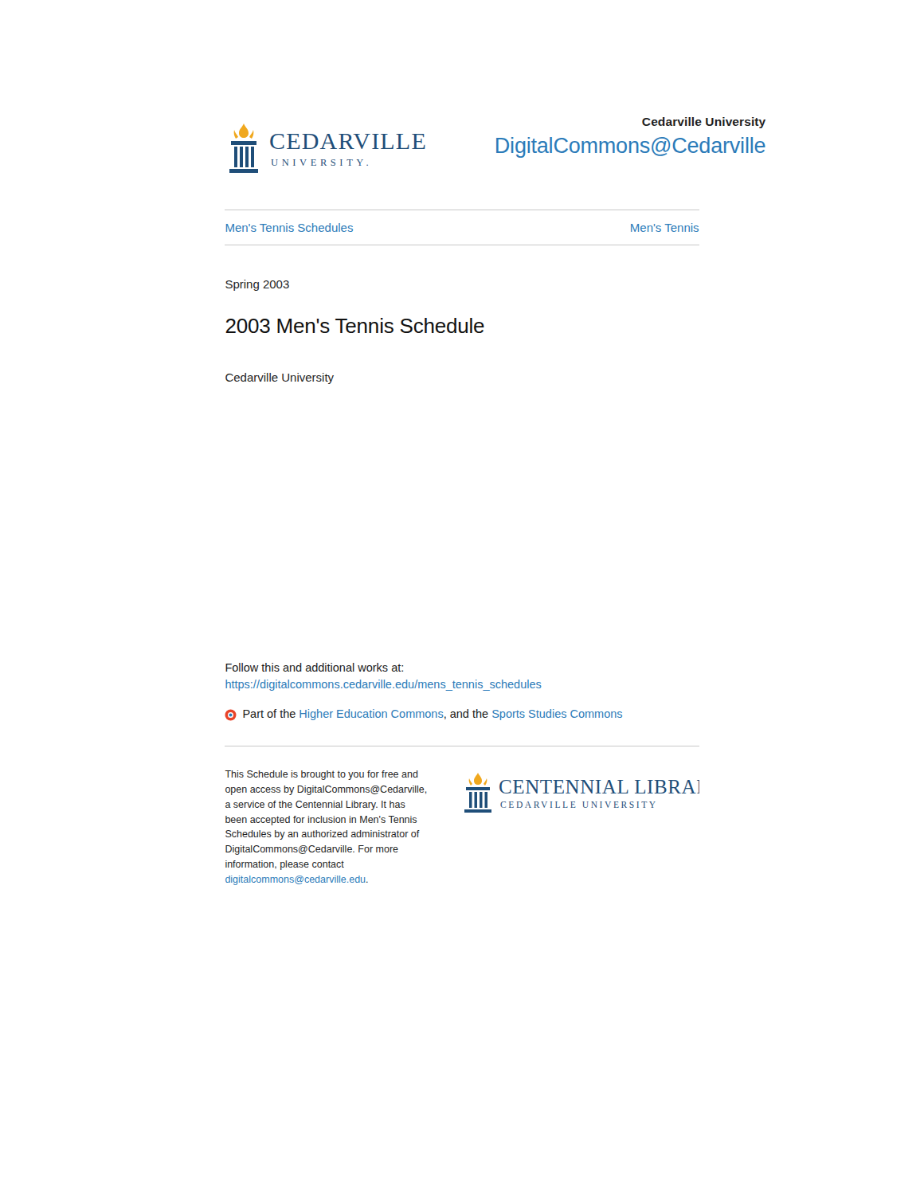CEDARVILLE UNIVERSITY.
Cedarville University
DigitalCommons@Cedarville
Men's Tennis Schedules Men's Tennis
Spring 2003
2003 Men's Tennis Schedule
Cedarville University
Follow this and additional works at: https://digitalcommons.cedarville.edu/mens_tennis_schedules
Part of the Higher Education Commons, and the Sports Studies Commons
This Schedule is brought to you for free and open access by DigitalCommons@Cedarville, a service of the Centennial Library. It has been accepted for inclusion in Men's Tennis Schedules by an authorized administrator of DigitalCommons@Cedarville. For more information, please contact digitalcommons@cedarville.edu.
CENTENNIAL LIBRARY CEDARVILLE UNIVERSITY